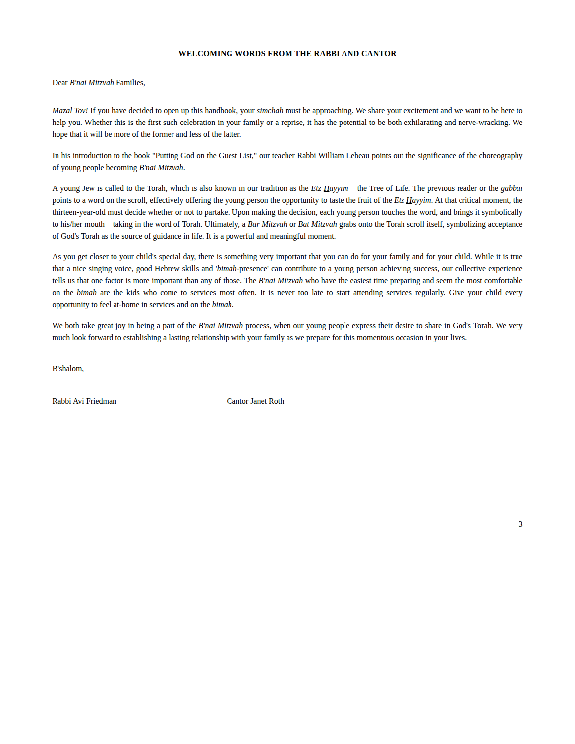Welcoming Words from the Rabbi and Cantor
Dear B'nai Mitzvah Families,
Mazal Tov! If you have decided to open up this handbook, your simchah must be approaching. We share your excitement and we want to be here to help you. Whether this is the first such celebration in your family or a reprise, it has the potential to be both exhilarating and nerve-wracking. We hope that it will be more of the former and less of the latter.
In his introduction to the book "Putting God on the Guest List," our teacher Rabbi William Lebeau points out the significance of the choreography of young people becoming B'nai Mitzvah.
A young Jew is called to the Torah, which is also known in our tradition as the Etz Hayyim – the Tree of Life. The previous reader or the gabbai points to a word on the scroll, effectively offering the young person the opportunity to taste the fruit of the Etz Hayyim. At that critical moment, the thirteen-year-old must decide whether or not to partake. Upon making the decision, each young person touches the word, and brings it symbolically to his/her mouth – taking in the word of Torah. Ultimately, a Bar Mitzvah or Bat Mitzvah grabs onto the Torah scroll itself, symbolizing acceptance of God's Torah as the source of guidance in life. It is a powerful and meaningful moment.
As you get closer to your child's special day, there is something very important that you can do for your family and for your child. While it is true that a nice singing voice, good Hebrew skills and 'bimah-presence' can contribute to a young person achieving success, our collective experience tells us that one factor is more important than any of those. The B'nai Mitzvah who have the easiest time preparing and seem the most comfortable on the bimah are the kids who come to services most often. It is never too late to start attending services regularly. Give your child every opportunity to feel at-home in services and on the bimah.
We both take great joy in being a part of the B'nai Mitzvah process, when our young people express their desire to share in God's Torah. We very much look forward to establishing a lasting relationship with your family as we prepare for this momentous occasion in your lives.
B'shalom,
Rabbi Avi Friedman Cantor Janet Roth
3